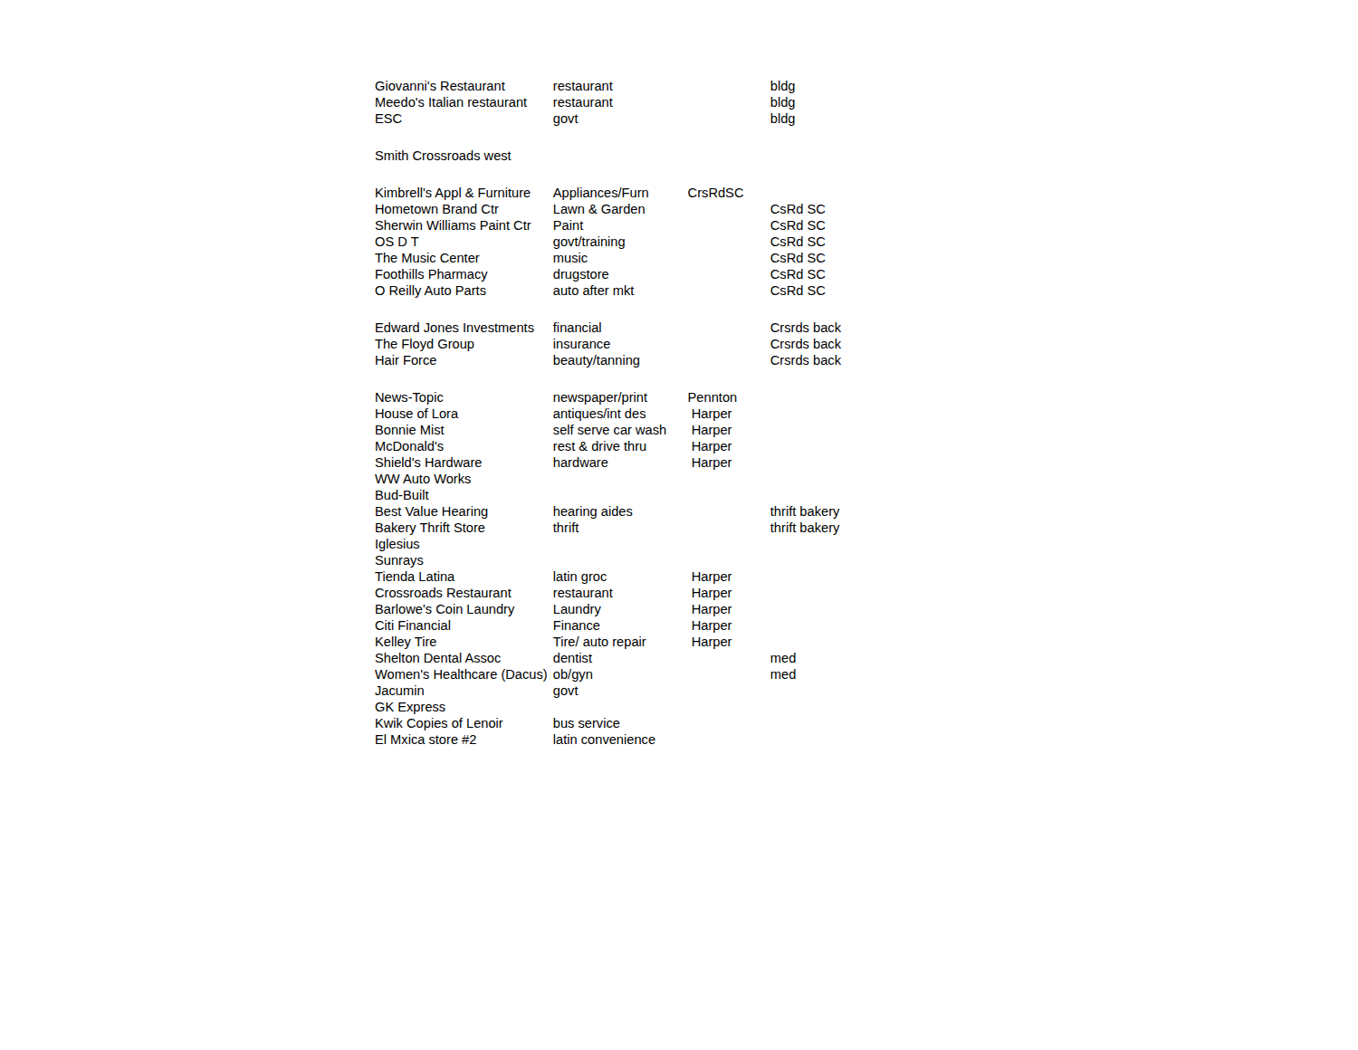| Giovanni's Restaurant | restaurant | | bldg |
| Meedo's Italian restaurant | restaurant | | bldg |
| ESC | govt | | bldg |
| Smith Crossroads west | | | |
| Kimbrell's Appl & Furniture | Appliances/Furn | CrsRdSC | |
| Hometown Brand Ctr | Lawn & Garden | | CsRd SC |
| Sherwin Williams Paint Ctr | Paint | | CsRd SC |
| OS D T | govt/training | | CsRd SC |
| The Music Center | music | | CsRd SC |
| Foothills Pharmacy | drugstore | | CsRd SC |
| O Reilly Auto Parts | auto after mkt | | CsRd SC |
| Edward Jones Investments | financial | | Crsrds back |
| The Floyd Group | insurance | | Crsrds back |
| Hair Force | beauty/tanning | | Crsrds back |
| News-Topic | newspaper/print | Pennton | |
| House of Lora | antiques/int des | Harper | |
| Bonnie Mist | self serve car wash | Harper | |
| McDonald's | rest & drive thru | Harper | |
| Shield's Hardware | hardware | Harper | |
| WW Auto Works | | | |
| Bud-Built | | | |
| Best Value Hearing | hearing aides | | thrift bakery |
| Bakery Thrift Store | thrift | | thrift bakery |
| Iglesius | | | |
| Sunrays | | | |
| Tienda Latina | latin groc | Harper | |
| Crossroads Restaurant | restaurant | Harper | |
| Barlowe's Coin Laundry | Laundry | Harper | |
| Citi Financial | Finance | Harper | |
| Kelley Tire | Tire/ auto repair | Harper | |
| Shelton Dental Assoc | dentist | | med |
| Women's Healthcare (Dacus) | ob/gyn | | med |
| Jacumin | govt | | |
| GK Express | | | |
| Kwik Copies of Lenoir | bus service | | |
| El Mxica store #2 | latin convenience | | |